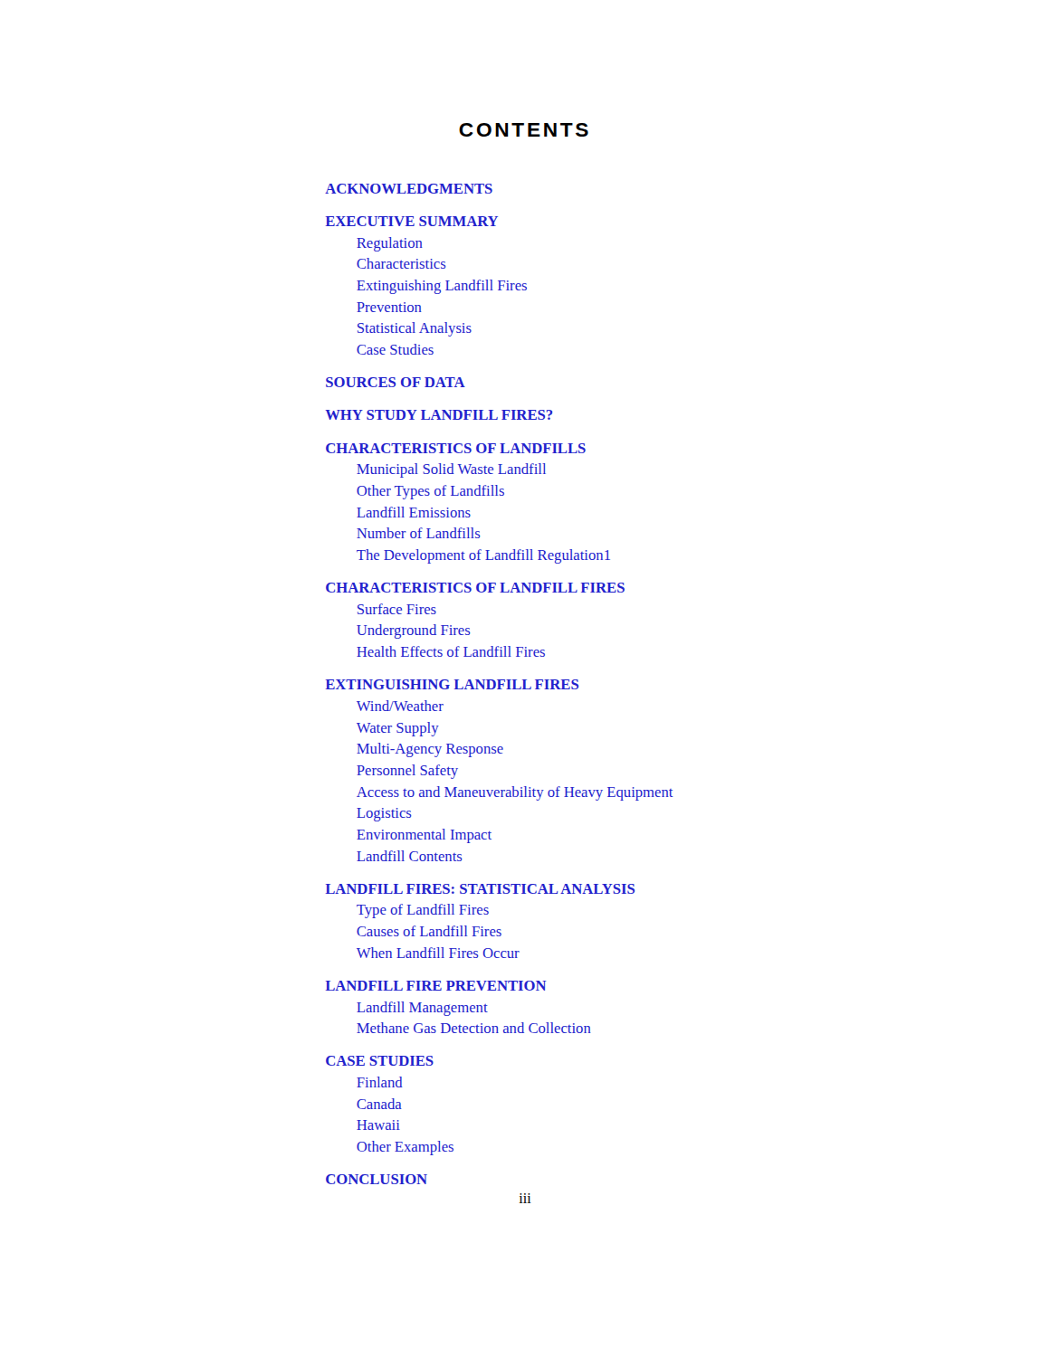CONTENTS
Acknowledgments
Executive Summary
Regulation
Characteristics
Extinguishing Landfill Fires
Prevention
Statistical Analysis
Case Studies
Sources of Data
Why Study Landfill Fires?
Characteristics of Landfills
Municipal Solid Waste Landfill
Other Types of Landfills
Landfill Emissions
Number of Landfills
The Development of Landfill Regulation1
Characteristics of Landfill Fires
Surface Fires
Underground Fires
Health Effects of Landfill Fires
Extinguishing Landfill Fires
Wind/Weather
Water Supply
Multi-Agency Response
Personnel Safety
Access to and Maneuverability of Heavy Equipment
Logistics
Environmental Impact
Landfill Contents
Landfill Fires: Statistical Analysis
Type of Landfill Fires
Causes of Landfill Fires
When Landfill Fires Occur
Landfill Fire Prevention
Landfill Management
Methane Gas Detection and Collection
Case Studies
Finland
Canada
Hawaii
Other Examples
Conclusion
iii